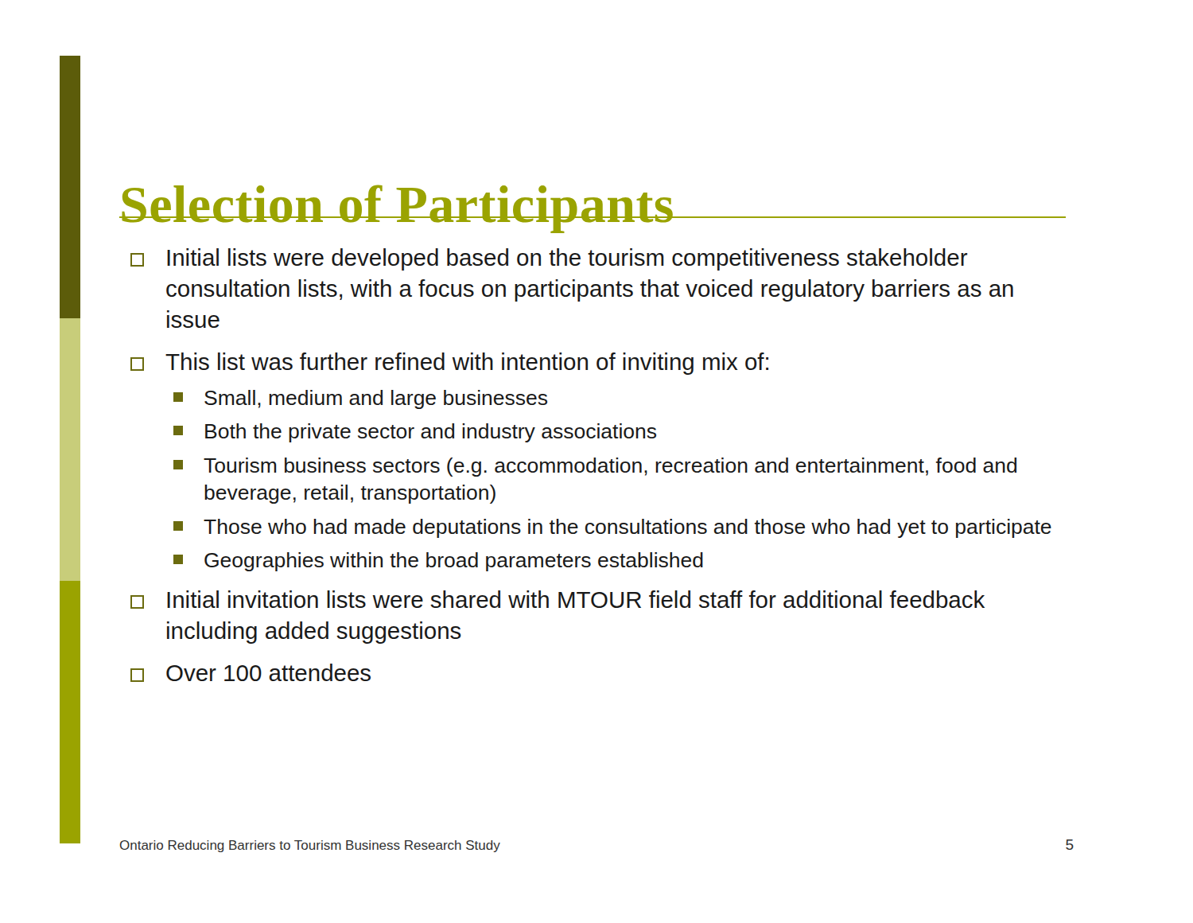Selection of Participants
Initial lists were developed based on the tourism competitiveness stakeholder consultation lists, with a focus on participants that voiced regulatory barriers as an issue
This list was further refined with intention of inviting mix of:
Small, medium and large businesses
Both the private sector and industry associations
Tourism business sectors (e.g. accommodation, recreation and entertainment, food and beverage, retail, transportation)
Those who had made deputations in the consultations and those who had yet to participate
Geographies within the broad parameters established
Initial invitation lists were shared with MTOUR field staff for additional feedback including added suggestions
Over 100 attendees
Ontario Reducing Barriers to Tourism Business Research Study
5